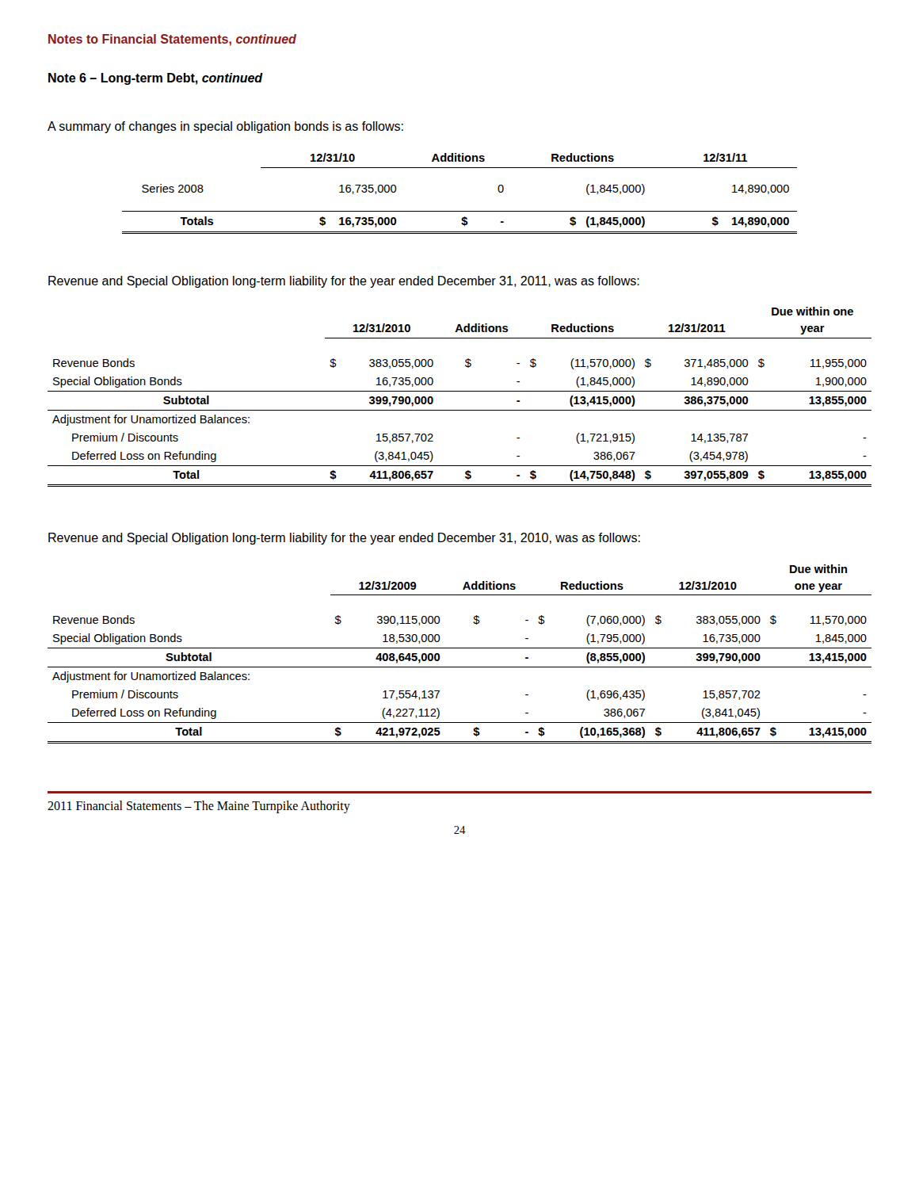Notes to Financial Statements, continued
Note 6 – Long-term Debt, continued
A summary of changes in special obligation bonds is as follows:
| | 12/31/10 | Additions | Reductions | 12/31/11 |
| --- | --- | --- | --- | --- |
| Series 2008 | 16,735,000 | 0 | (1,845,000) | 14,890,000 |
| Totals | $ 16,735,000 | $ - | $ (1,845,000) | $ 14,890,000 |
Revenue and Special Obligation long-term liability for the year ended December 31, 2011, was as follows:
| | | | | | Due within one |
| --- | --- | --- | --- | --- | --- |
| | 12/31/2010 | Additions | Reductions | 12/31/2011 | year |
| Revenue Bonds | $ | 383,055,000 | $ - | $ | (11,570,000) | $ | 371,485,000 | $ | 11,955,000 |
| Special Obligation Bonds | | 16,735,000 | - | | (1,845,000) | | 14,890,000 | | 1,900,000 |
| Subtotal | | 399,790,000 | - | | (13,415,000) | | 386,375,000 | | 13,855,000 |
| Adjustment for Unamortized Balances: | |
| Premium / Discounts | | 15,857,702 | - | | (1,721,915) | | 14,135,787 | | - |
| Deferred Loss on Refunding | | (3,841,045) | - | | 386,067 | | (3,454,978) | | - |
| Total | $ | 411,806,657 | $ - | $ | (14,750,848) | $ | 397,055,809 | $ | 13,855,000 |
Revenue and Special Obligation long-term liability for the year ended December 31, 2010, was as follows:
| | | | | | Due within |
| --- | --- | --- | --- | --- | --- |
| | 12/31/2009 | Additions | Reductions | 12/31/2010 | one year |
| Revenue Bonds | $ | 390,115,000 | $ - | $ | (7,060,000) | $ | 383,055,000 | $ | 11,570,000 |
| Special Obligation Bonds | | 18,530,000 | - | | (1,795,000) | | 16,735,000 | | 1,845,000 |
| Subtotal | | 408,645,000 | - | | (8,855,000) | | 399,790,000 | | 13,415,000 |
| Adjustment for Unamortized Balances: | |
| Premium / Discounts | | 17,554,137 | - | | (1,696,435) | | 15,857,702 | | - |
| Deferred Loss on Refunding | | (4,227,112) | - | | 386,067 | | (3,841,045) | | - |
| Total | $ | 421,972,025 | $ - | $ | (10,165,368) | $ | 411,806,657 | $ | 13,415,000 |
2011 Financial Statements – The Maine Turnpike Authority
24